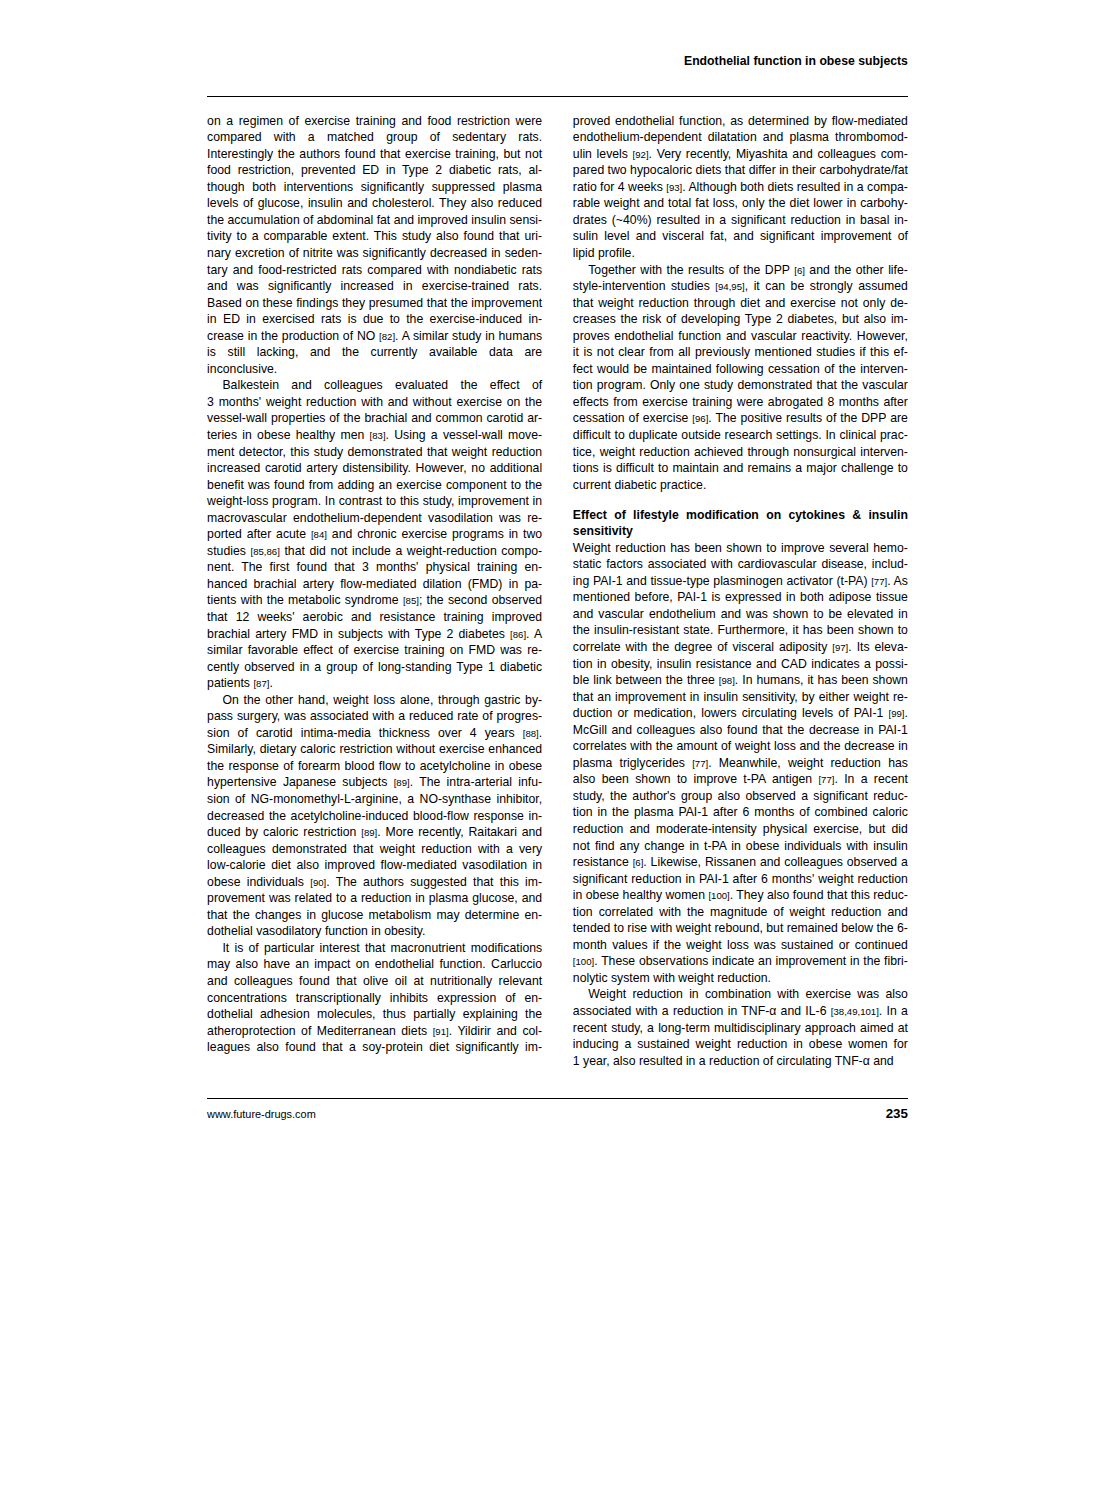Endothelial function in obese subjects
on a regimen of exercise training and food restriction were compared with a matched group of sedentary rats. Interestingly the authors found that exercise training, but not food restriction, prevented ED in Type 2 diabetic rats, although both interventions significantly suppressed plasma levels of glucose, insulin and cholesterol. They also reduced the accumulation of abdominal fat and improved insulin sensitivity to a comparable extent. This study also found that urinary excretion of nitrite was significantly decreased in sedentary and food-restricted rats compared with nondiabetic rats and was significantly increased in exercise-trained rats. Based on these findings they presumed that the improvement in ED in exercised rats is due to the exercise-induced increase in the production of NO [82]. A similar study in humans is still lacking, and the currently available data are inconclusive.
Balkestein and colleagues evaluated the effect of 3 months' weight reduction with and without exercise on the vessel-wall properties of the brachial and common carotid arteries in obese healthy men [83]. Using a vessel-wall movement detector, this study demonstrated that weight reduction increased carotid artery distensibility. However, no additional benefit was found from adding an exercise component to the weight-loss program. In contrast to this study, improvement in macrovascular endothelium-dependent vasodilation was reported after acute [84] and chronic exercise programs in two studies [85,86] that did not include a weight-reduction component. The first found that 3 months' physical training enhanced brachial artery flow-mediated dilation (FMD) in patients with the metabolic syndrome [85]; the second observed that 12 weeks' aerobic and resistance training improved brachial artery FMD in subjects with Type 2 diabetes [86]. A similar favorable effect of exercise training on FMD was recently observed in a group of long-standing Type 1 diabetic patients [87].
On the other hand, weight loss alone, through gastric bypass surgery, was associated with a reduced rate of progression of carotid intima-media thickness over 4 years [88]. Similarly, dietary caloric restriction without exercise enhanced the response of forearm blood flow to acetylcholine in obese hypertensive Japanese subjects [89]. The intra-arterial infusion of NG-monomethyl-L-arginine, a NO-synthase inhibitor, decreased the acetylcholine-induced blood-flow response induced by caloric restriction [89]. More recently, Raitakari and colleagues demonstrated that weight reduction with a very low-calorie diet also improved flow-mediated vasodilation in obese individuals [90]. The authors suggested that this improvement was related to a reduction in plasma glucose, and that the changes in glucose metabolism may determine endothelial vasodilatory function in obesity.
It is of particular interest that macronutrient modifications may also have an impact on endothelial function. Carluccio and colleagues found that olive oil at nutritionally relevant concentrations transcriptionally inhibits expression of endothelial adhesion molecules, thus partially explaining the atheroprotection of Mediterranean diets [91]. Yildirir and colleagues also found that a soy-protein diet significantly improved endothelial function, as determined by flow-mediated endothelium-dependent dilatation and plasma thrombomodulin levels [92]. Very recently, Miyashita and colleagues compared two hypocaloric diets that differ in their carbohydrate/fat ratio for 4 weeks [93]. Although both diets resulted in a comparable weight and total fat loss, only the diet lower in carbohydrates (~40%) resulted in a significant reduction in basal insulin level and visceral fat, and significant improvement of lipid profile.
Together with the results of the DPP [6] and the other lifestyle-intervention studies [94,95], it can be strongly assumed that weight reduction through diet and exercise not only decreases the risk of developing Type 2 diabetes, but also improves endothelial function and vascular reactivity. However, it is not clear from all previously mentioned studies if this effect would be maintained following cessation of the intervention program. Only one study demonstrated that the vascular effects from exercise training were abrogated 8 months after cessation of exercise [96]. The positive results of the DPP are difficult to duplicate outside research settings. In clinical practice, weight reduction achieved through nonsurgical interventions is difficult to maintain and remains a major challenge to current diabetic practice.
Effect of lifestyle modification on cytokines & insulin sensitivity
Weight reduction has been shown to improve several hemostatic factors associated with cardiovascular disease, including PAI-1 and tissue-type plasminogen activator (t-PA) [77]. As mentioned before, PAI-1 is expressed in both adipose tissue and vascular endothelium and was shown to be elevated in the insulin-resistant state. Furthermore, it has been shown to correlate with the degree of visceral adiposity [97]. Its elevation in obesity, insulin resistance and CAD indicates a possible link between the three [98]. In humans, it has been shown that an improvement in insulin sensitivity, by either weight reduction or medication, lowers circulating levels of PAI-1 [99]. McGill and colleagues also found that the decrease in PAI-1 correlates with the amount of weight loss and the decrease in plasma triglycerides [77]. Meanwhile, weight reduction has also been shown to improve t-PA antigen [77]. In a recent study, the author's group also observed a significant reduction in the plasma PAI-1 after 6 months of combined caloric reduction and moderate-intensity physical exercise, but did not find any change in t-PA in obese individuals with insulin resistance [6]. Likewise, Rissanen and colleagues observed a significant reduction in PAI-1 after 6 months' weight reduction in obese healthy women [100]. They also found that this reduction correlated with the magnitude of weight reduction and tended to rise with weight rebound, but remained below the 6-month values if the weight loss was sustained or continued [100]. These observations indicate an improvement in the fibrinolytic system with weight reduction.
Weight reduction in combination with exercise was also associated with a reduction in TNF-α and IL-6 [38,49,101]. In a recent study, a long-term multidisciplinary approach aimed at inducing a sustained weight reduction in obese women for 1 year, also resulted in a reduction of circulating TNF-α and
www.future-drugs.com 235